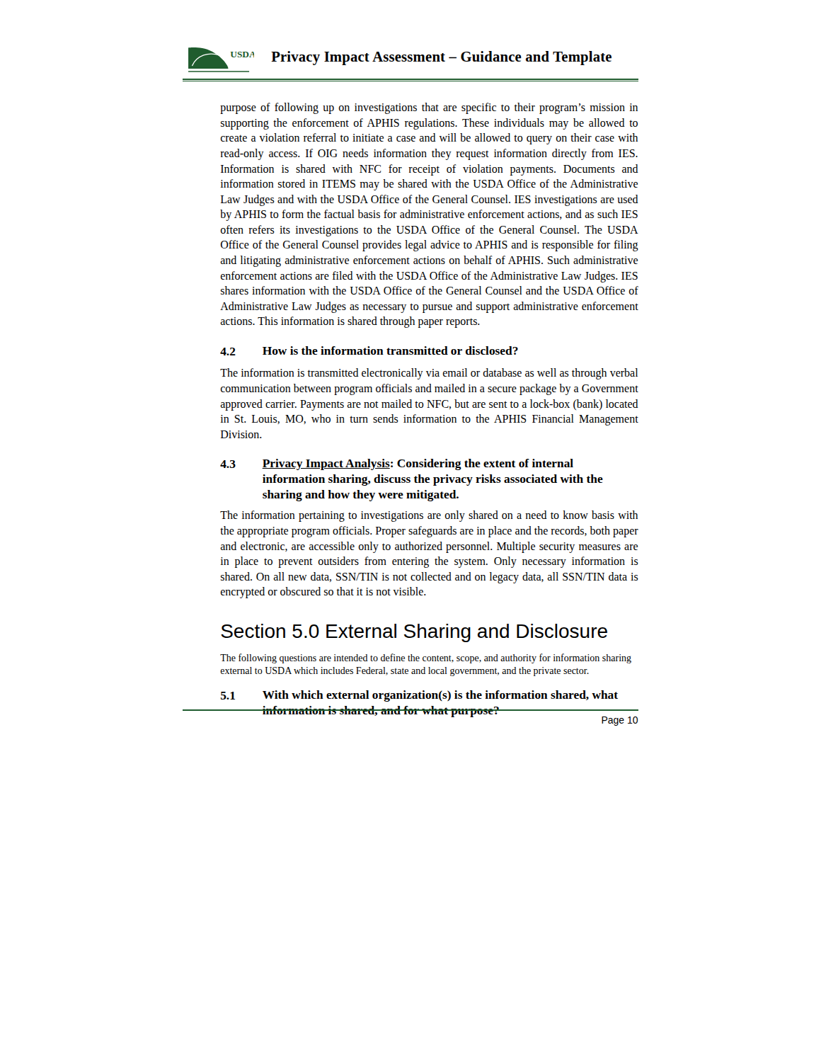USDA
Privacy Impact Assessment – Guidance and Template
purpose of following up on investigations that are specific to their program’s mission in supporting the enforcement of APHIS regulations. These individuals may be allowed to create a violation referral to initiate a case and will be allowed to query on their case with read-only access. If OIG needs information they request information directly from IES. Information is shared with NFC for receipt of violation payments. Documents and information stored in ITEMS may be shared with the USDA Office of the Administrative Law Judges and with the USDA Office of the General Counsel. IES investigations are used by APHIS to form the factual basis for administrative enforcement actions, and as such IES often refers its investigations to the USDA Office of the General Counsel. The USDA Office of the General Counsel provides legal advice to APHIS and is responsible for filing and litigating administrative enforcement actions on behalf of APHIS. Such administrative enforcement actions are filed with the USDA Office of the Administrative Law Judges. IES shares information with the USDA Office of the General Counsel and the USDA Office of Administrative Law Judges as necessary to pursue and support administrative enforcement actions. This information is shared through paper reports.
4.2
How is the information transmitted or disclosed?
The information is transmitted electronically via email or database as well as through verbal communication between program officials and mailed in a secure package by a Government approved carrier. Payments are not mailed to NFC, but are sent to a lock-box (bank) located in St. Louis, MO, who in turn sends information to the APHIS Financial Management Division.
4.3
Privacy Impact Analysis: Considering the extent of internal information sharing, discuss the privacy risks associated with the sharing and how they were mitigated.
The information pertaining to investigations are only shared on a need to know basis with the appropriate program officials. Proper safeguards are in place and the records, both paper and electronic, are accessible only to authorized personnel. Multiple security measures are in place to prevent outsiders from entering the system. Only necessary information is shared. On all new data, SSN/TIN is not collected and on legacy data, all SSN/TIN data is encrypted or obscured so that it is not visible.
Section 5.0 External Sharing and Disclosure
The following questions are intended to define the content, scope, and authority for information sharing external to USDA which includes Federal, state and local government, and the private sector.
5.1
With which external organization(s) is the information shared, what information is shared, and for what purpose?
Page 10